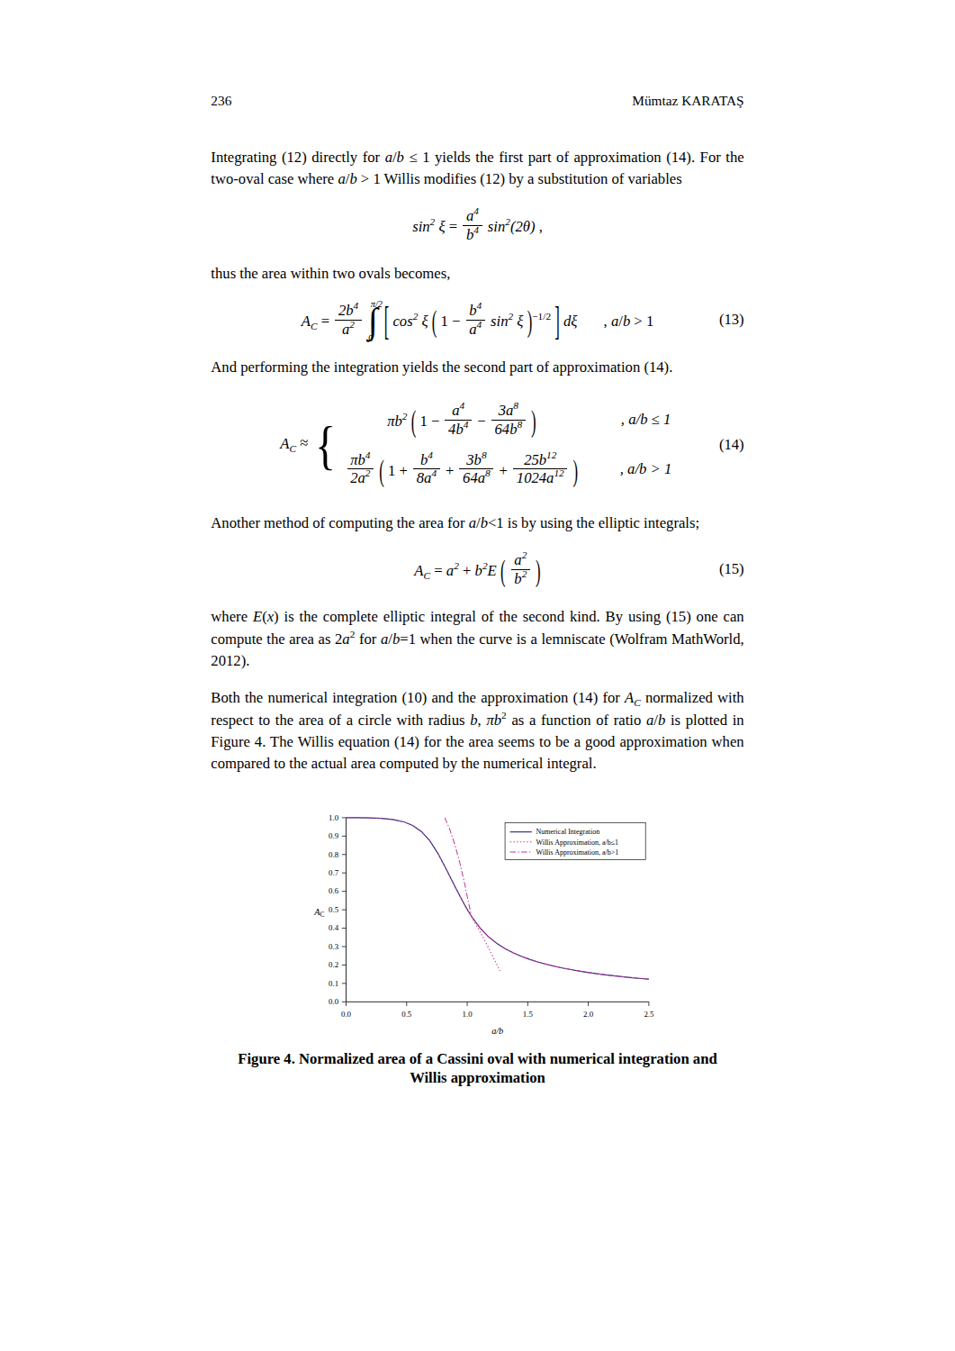236 Mümtaz KARATAŞ
Integrating (12) directly for a/b ≤ 1 yields the first part of approximation (14). For the two-oval case where a/b > 1 Willis modifies (12) by a substitution of variables
sin2 ξ = a4 b4 sin2(2θ) ,
thus the area within two ovals becomes,
AC = 2b4 a2 π/2∫0 [ cos2 ξ ( 1 − b4 a4 sin2 ξ )−1/2 ] dξ , a/b > 1
(13)
And performing the integration yields the second part of approximation (14).
AC ≈ {
| πb 2 ( 1 − a 4 4b 4 − 3a 8 64b 8 ) | , a / b ≤ 1 |
| πb 4 2a 2 ( 1 + b 4 8a 4 + 3b 8 64a 8 + 25b 12 1024a 12 ) | , a / b > 1 |
(14)
Another method of computing the area for a/b<1 is by using the elliptic integrals;
AC = a2 + b2 E ( a2 b2 )
(15)
where E(x) is the complete elliptic integral of the second kind. By using (15) one can compute the area as 2a2 for a/b=1 when the curve is a lemniscate (Wolfram MathWorld, 2012).
Both the numerical integration (10) and the approximation (14) for AC normalized with respect to the area of a circle with radius b, πb2 as a function of ratio a/b is plotted in Figure 4. The Willis equation (14) for the area seems to be a good approximation when compared to the actual area computed by the numerical integral.
0.0 0.1 0.2 0.3 0.4 0.5 0.6 0.7 0.8 0.9 1.0 0.0 0.5 1.0 1.5 2.0 2.5 a/b AC Numerical Integration Willis Approximation, a/b≤1 Willis Approximation, a/b>1
Figure 4. Normalized area of a Cassini oval with numerical integration and
Willis approximation